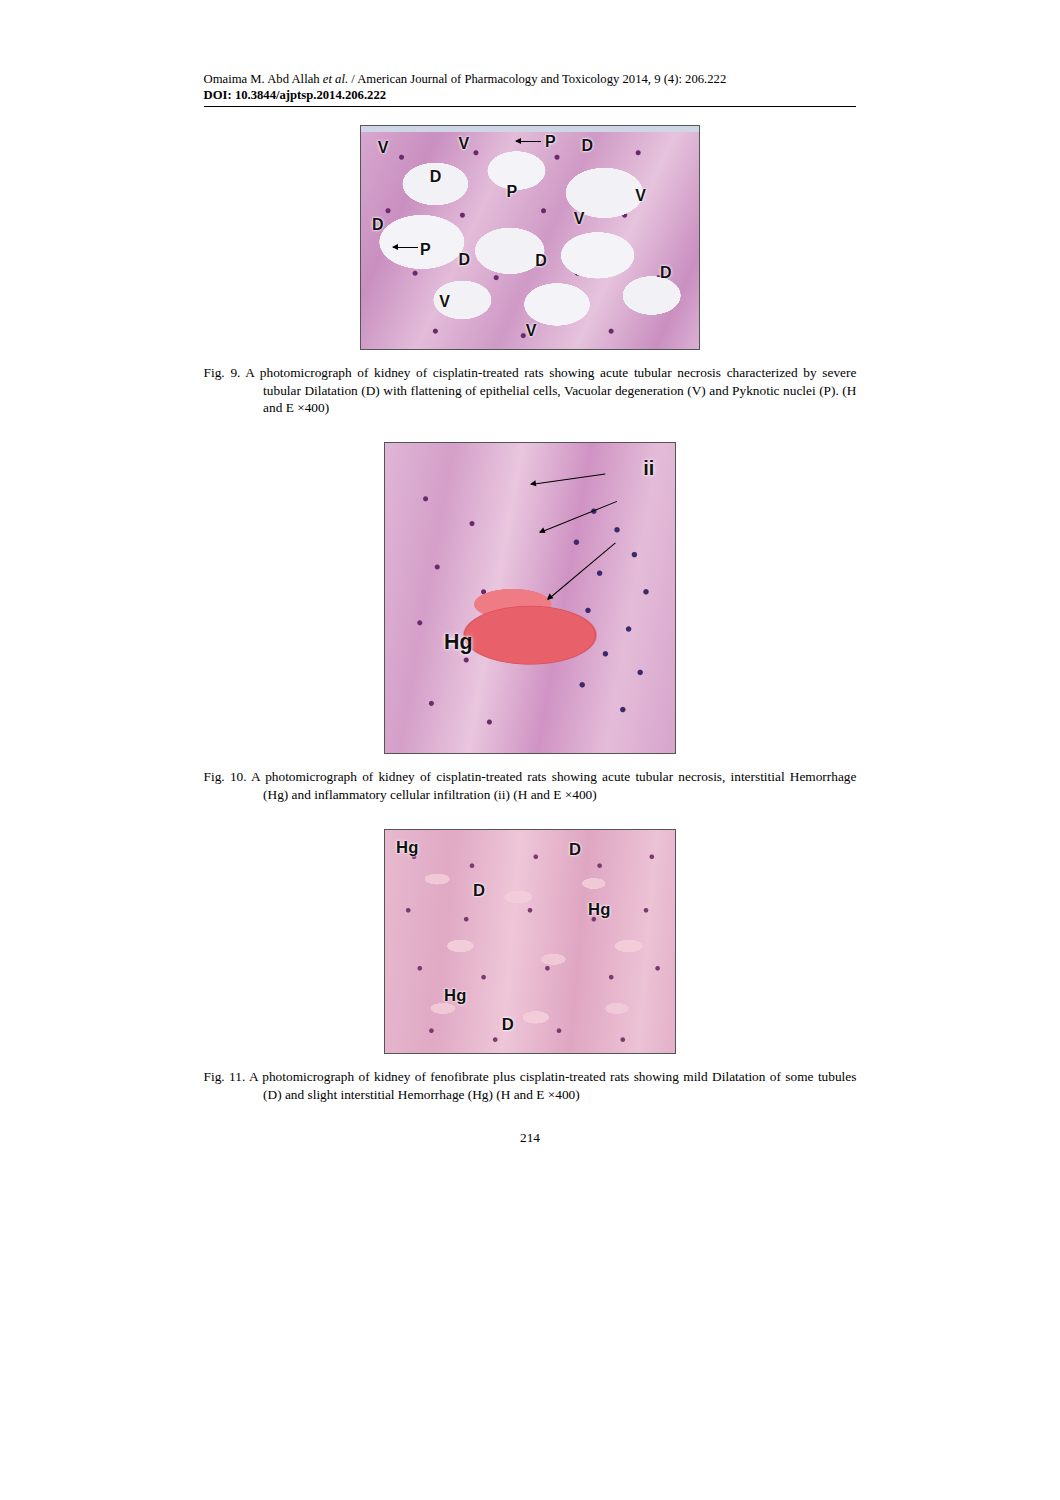Omaima M. Abd Allah et al. / American Journal of Pharmacology and Toxicology 2014, 9 (4): 206.222
DOI: 10.3844/ajptsp.2014.206.222
V V D P D P V D V P D D D V V
Fig. 9. A photomicrograph of kidney of cisplatin-treated rats showing acute tubular necrosis characterized by severe tubular Dilatation (D) with flattening of epithelial cells, Vacuolar degeneration (V) and Pyknotic nuclei (P). (H and E ×400)
ii Hg
Fig. 10. A photomicrograph of kidney of cisplatin-treated rats showing acute tubular necrosis, interstitial Hemorrhage (Hg) and inflammatory cellular infiltration (ii) (H and E ×400)
Hg D D Hg Hg D
Fig. 11. A photomicrograph of kidney of fenofibrate plus cisplatin-treated rats showing mild Dilatation of some tubules (D) and slight interstitial Hemorrhage (Hg) (H and E ×400)
214